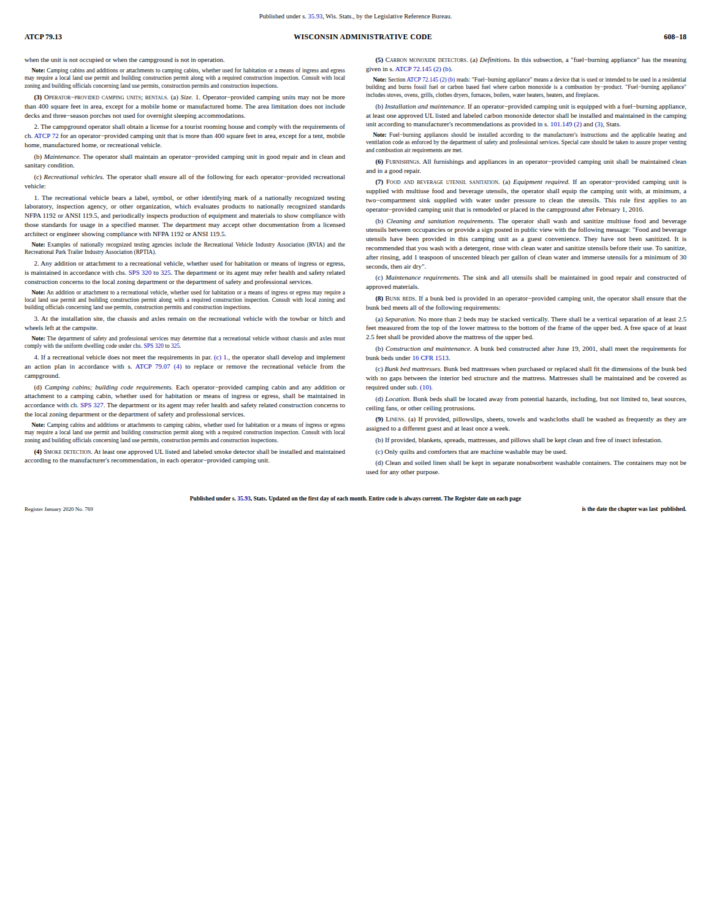Published under s. 35.93, Wis. Stats., by the Legislative Reference Bureau.
ATCP 79.13
WISCONSIN ADMINISTRATIVE CODE
608−18
when the unit is not occupied or when the campground is not in operation.
Note: Camping cabins and additions or attachments to camping cabins, whether used for habitation or a means of ingress and egress may require a local land use permit and building construction permit along with a required construction inspection. Consult with local zoning and building officials concerning land use permits, construction permits and construction inspections.
(3) Operator−provided camping units; rentals. (a) Size. 1. Operator−provided camping units may not be more than 400 square feet in area, except for a mobile home or manufactured home. The area limitation does not include decks and three−season porches not used for overnight sleeping accommodations.
2. The campground operator shall obtain a license for a tourist rooming house and comply with the requirements of ch. ATCP 72 for an operator−provided camping unit that is more than 400 square feet in area, except for a tent, mobile home, manufactured home, or recreational vehicle.
(b) Maintenance. The operator shall maintain an operator−provided camping unit in good repair and in clean and sanitary condition.
(c) Recreational vehicles. The operator shall ensure all of the following for each operator−provided recreational vehicle:
1. The recreational vehicle bears a label, symbol, or other identifying mark of a nationally recognized testing laboratory, inspection agency, or other organization, which evaluates products to nationally recognized standards NFPA 1192 or ANSI 119.5, and periodically inspects production of equipment and materials to show compliance with those standards for usage in a specified manner. The department may accept other documentation from a licensed architect or engineer showing compliance with NFPA 1192 or ANSI 119.5.
Note: Examples of nationally recognized testing agencies include the Recreational Vehicle Industry Association (RVIA) and the Recreational Park Trailer Industry Association (RPTIA).
2. Any addition or attachment to a recreational vehicle, whether used for habitation or means of ingress or egress, is maintained in accordance with chs. SPS 320 to 325. The department or its agent may refer health and safety related construction concerns to the local zoning department or the department of safety and professional services.
Note: An addition or attachment to a recreational vehicle, whether used for habitation or a means of ingress or egress may require a local land use permit and building construction permit along with a required construction inspection. Consult with local zoning and building officials concerning land use permits, construction permits and construction inspections.
3. At the installation site, the chassis and axles remain on the recreational vehicle with the towbar or hitch and wheels left at the campsite.
Note: The department of safety and professional services may determine that a recreational vehicle without chassis and axles must comply with the uniform dwelling code under chs. SPS 320 to 325.
4. If a recreational vehicle does not meet the requirements in par. (c) 1., the operator shall develop and implement an action plan in accordance with s. ATCP 79.07 (4) to replace or remove the recreational vehicle from the campground.
(d) Camping cabins; building code requirements. Each operator−provided camping cabin and any addition or attachment to a camping cabin, whether used for habitation or means of ingress or egress, shall be maintained in accordance with ch. SPS 327. The department or its agent may refer health and safety related construction concerns to the local zoning department or the department of safety and professional services.
Note: Camping cabins and additions or attachments to camping cabins, whether used for habitation or a means of ingress or egress may require a local land use permit and building construction permit along with a required construction inspection. Consult with local zoning and building officials concerning land use permits, construction permits and construction inspections.
(4) Smoke detection. At least one approved UL listed and labeled smoke detector shall be installed and maintained according to the manufacturer's recommendation, in each operator−provided camping unit.
(5) Carbon monoxide detectors. (a) Definitions. In this subsection, a "fuel−burning appliance" has the meaning given in s. ATCP 72.145 (2) (b).
Note: Section ATCP 72.145 (2) (b) reads: "Fuel−burning appliance" means a device that is used or intended to be used in a residential building and burns fossil fuel or carbon based fuel where carbon monoxide is a combustion by−product. "Fuel−burning appliance" includes stoves, ovens, grills, clothes dryers, furnaces, boilers, water heaters, heaters, and fireplaces.
(b) Installation and maintenance. If an operator−provided camping unit is equipped with a fuel−burning appliance, at least one approved UL listed and labeled carbon monoxide detector shall be installed and maintained in the camping unit according to manufacturer's recommendations as provided in s. 101.149 (2) and (3), Stats.
Note: Fuel−burning appliances should be installed according to the manufacturer's instructions and the applicable heating and ventilation code as enforced by the department of safety and professional services. Special care should be taken to assure proper venting and combustion air requirements are met.
(6) Furnishings. All furnishings and appliances in an operator−provided camping unit shall be maintained clean and in a good repair.
(7) Food and beverage utensil sanitation. (a) Equipment required. If an operator−provided camping unit is supplied with multiuse food and beverage utensils, the operator shall equip the camping unit with, at minimum, a two−compartment sink supplied with water under pressure to clean the utensils. This rule first applies to an operator−provided camping unit that is remodeled or placed in the campground after February 1, 2016.
(b) Cleaning and sanitation requirements. The operator shall wash and sanitize multiuse food and beverage utensils between occupancies or provide a sign posted in public view with the following message: "Food and beverage utensils have been provided in this camping unit as a guest convenience. They have not been sanitized. It is recommended that you wash with a detergent, rinse with clean water and sanitize utensils before their use. To sanitize, after rinsing, add 1 teaspoon of unscented bleach per gallon of clean water and immerse utensils for a minimum of 30 seconds, then air dry".
(c) Maintenance requirements. The sink and all utensils shall be maintained in good repair and constructed of approved materials.
(8) Bunk beds. If a bunk bed is provided in an operator−provided camping unit, the operator shall ensure that the bunk bed meets all of the following requirements:
(a) Separation. No more than 2 beds may be stacked vertically. There shall be a vertical separation of at least 2.5 feet measured from the top of the lower mattress to the bottom of the frame of the upper bed. A free space of at least 2.5 feet shall be provided above the mattress of the upper bed.
(b) Construction and maintenance. A bunk bed constructed after June 19, 2001, shall meet the requirements for bunk beds under 16 CFR 1513.
(c) Bunk bed mattresses. Bunk bed mattresses when purchased or replaced shall fit the dimensions of the bunk bed with no gaps between the interior bed structure and the mattress. Mattresses shall be maintained and be covered as required under sub. (10).
(d) Location. Bunk beds shall be located away from potential hazards, including, but not limited to, heat sources, ceiling fans, or other ceiling protrusions.
(9) Linens. (a) If provided, pillowslips, sheets, towels and washcloths shall be washed as frequently as they are assigned to a different guest and at least once a week.
(b) If provided, blankets, spreads, mattresses, and pillows shall be kept clean and free of insect infestation.
(c) Only quilts and comforters that are machine washable may be used.
(d) Clean and soiled linen shall be kept in separate nonabsorbent washable containers. The containers may not be used for any other purpose.
Published under s. 35.93, Stats. Updated on the first day of each month. Entire code is always current. The Register date on each page
Register January 2020 No. 769
is the date the chapter was last published.